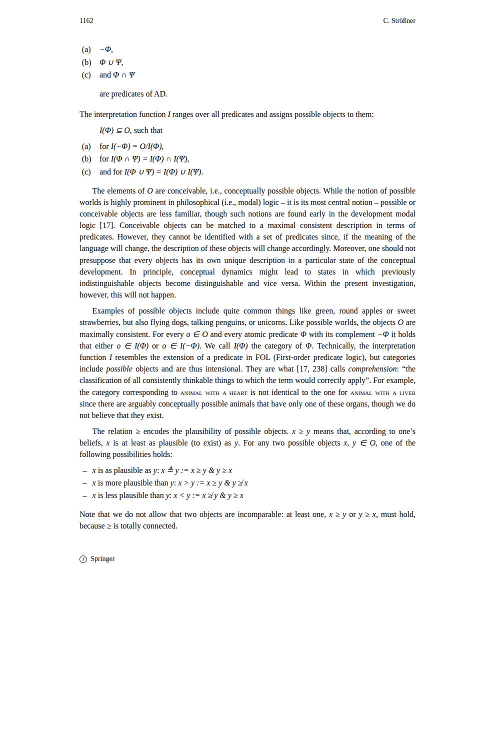1162 C. Strößner
(a)−Φ,
(b) Φ ∪ Ψ,
(c) and Φ ∩ Ψ
are predicates of AD.
The interpretation function I ranges over all predicates and assigns possible objects to them:
I(Φ) ⊆ O, such that
(a) for I(−Φ) = O/I(Φ),
(b) for I(Φ ∩ Ψ) = I(Φ) ∩ I(Ψ),
(c) and for I(Φ ∪ Ψ) = I(Φ) ∪ I(Ψ).
The elements of O are conceivable, i.e., conceptually possible objects. While the notion of possible worlds is highly prominent in philosophical (i.e., modal) logic – it is its most central notion – possible or conceivable objects are less familiar, though such notions are found early in the development modal logic [17]. Conceivable objects can be matched to a maximal consistent description in terms of predicates. However, they cannot be identified with a set of predicates since, if the meaning of the language will change, the description of these objects will change accordingly. Moreover, one should not presuppose that every objects has its own unique description in a particular state of the conceptual development. In principle, conceptual dynamics might lead to states in which previously indistinguishable objects become distinguishable and vice versa. Within the present investigation, however, this will not happen.
Examples of possible objects include quite common things like green, round apples or sweet strawberries, but also flying dogs, talking penguins, or unicorns. Like possible worlds, the objects O are maximally consistent. For every o ∈ O and every atomic predicate Φ with its complement −Φ it holds that either o ∈ I(Φ) or o ∈ I(−Φ). We call I(Φ) the category of Φ. Technically, the interpretation function I resembles the extension of a predicate in FOL (First-order predicate logic), but categories include possible objects and are thus intensional. They are what [17, 238] calls comprehension: “the classification of all consistently thinkable things to which the term would correctly apply”. For example, the category corresponding to animal with a heart is not identical to the one for animal with a liver since there are arguably conceptually possible animals that have only one of these organs, though we do not believe that they exist.
The relation ≥ encodes the plausibility of possible objects. x ≥ y means that, according to one’s beliefs, x is at least as plausible (to exist) as y. For any two possible objects x, y ∈ O, one of the following possibilities holds:
x is as plausible as y: x ≙ y := x ≥ y & y ≥ x
x is more plausible than y: x > y := x ≥ y & y ≱ x
x is less plausible than y: x < y := x ≱ y & y ≥ x
Note that we do not allow that two objects are incomparable: at least one, x ≥ y or y ≥ x, must hold, because ≥ is totally connected.
Springer